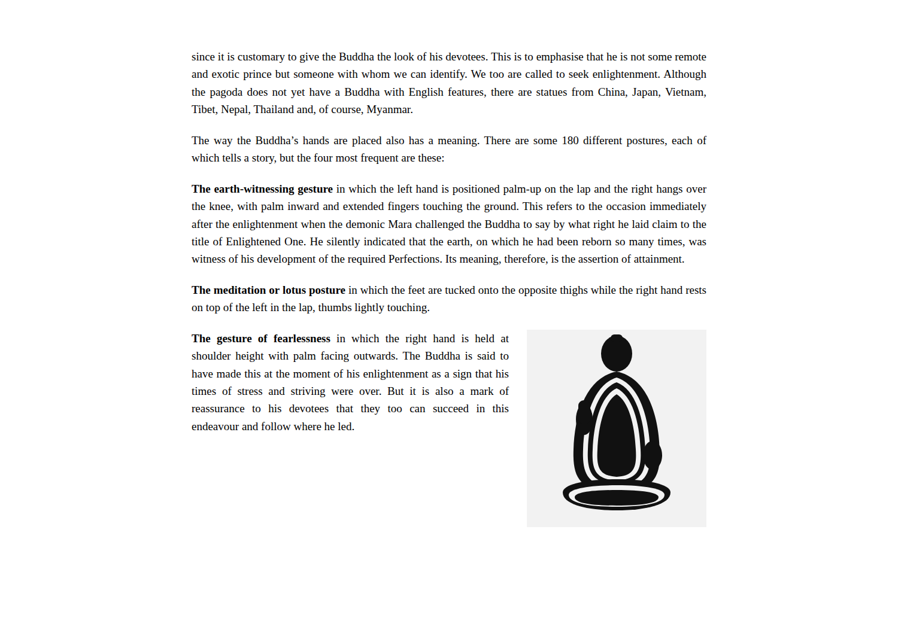since it is customary to give the Buddha the look of his devotees. This is to emphasise that he is not some remote and exotic prince but someone with whom we can identify. We too are called to seek enlightenment. Although the pagoda does not yet have a Buddha with English features, there are statues from China, Japan, Vietnam, Tibet, Nepal, Thailand and, of course, Myanmar.
The way the Buddha’s hands are placed also has a meaning. There are some 180 different postures, each of which tells a story, but the four most frequent are these:
The earth-witnessing gesture in which the left hand is positioned palm-up on the lap and the right hangs over the knee, with palm inward and extended fingers touching the ground. This refers to the occasion immediately after the enlightenment when the demonic Mara challenged the Buddha to say by what right he laid claim to the title of Enlightened One. He silently indicated that the earth, on which he had been reborn so many times, was witness of his development of the required Perfections. Its meaning, therefore, is the assertion of attainment.
The meditation or lotus posture in which the feet are tucked onto the opposite thighs while the right hand rests on top of the left in the lap, thumbs lightly touching.
The gesture of fearlessness in which the right hand is held at shoulder height with palm facing outwards. The Buddha is said to have made this at the moment of his enlightenment as a sign that his times of stress and striving were over. But it is also a mark of reassurance to his devotees that they too can succeed in this endeavour and follow where he led.